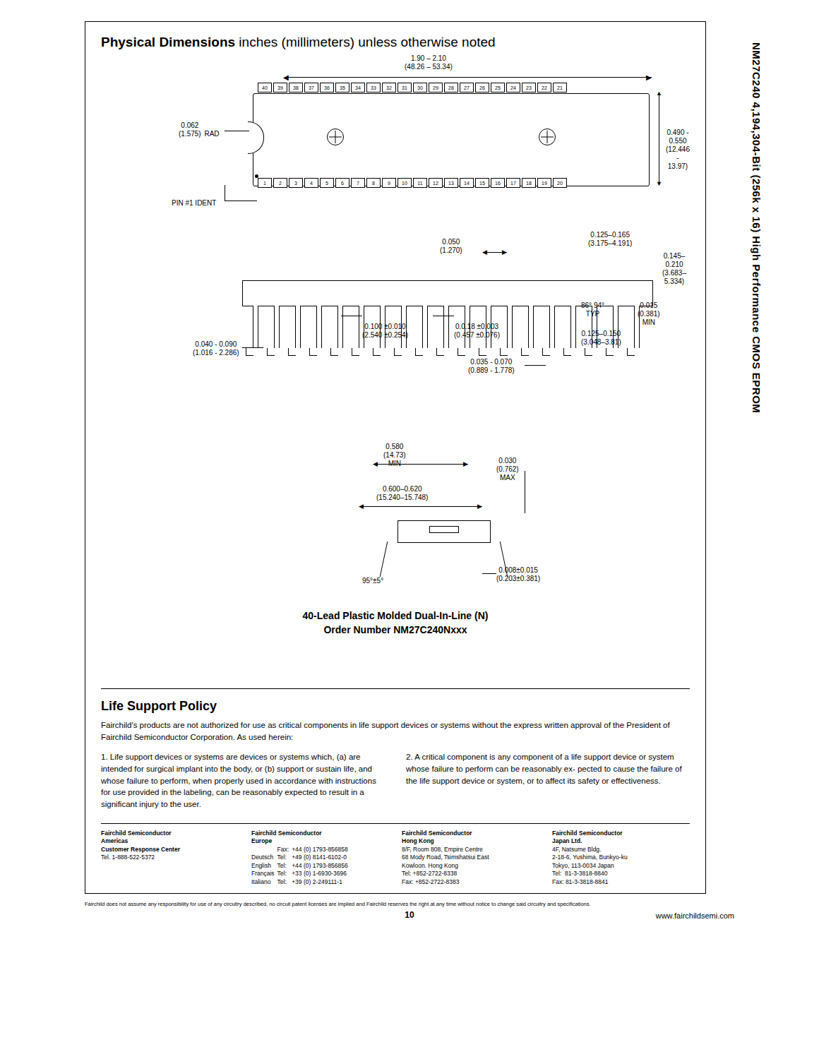NM27C240 4,194,304-Bit (256k x 16) High Performance CMOS EPROM
Physical Dimensions inches (millimeters) unless otherwise noted
1.90 – 2.10
(48.26 – 53.34)
◀
▶
40
39
38
37
36
35
34
33
32
31
30
29
28
27
26
25
24
23
22
21
1
2
3
4
5
6
7
8
9
10
11
12
13
14
15
16
17
18
19
20
0.062(1.575) RAD
PIN #1 IDENT
0.490 - 0.550
(12.446 - 13.97)
▲
▼
0.050(1.270)
◀
▶
0.125–0.165
(3.175–4.191)
0.145–0.210
(3.683–5.334)
86° 94°
TYP
0.015(0.381)
MIN
0.125–0.150
(3.048–3.81)
0.100 ±0.010
(2.540 ±0.254)
0.0.18 ±0.003
(0.457 ±0.076)
0.040 - 0.090
(1.016 - 2.286)
0.035 - 0.070
(0.889 - 1.778)
0.580(14.73)
MIN
0.030(0.762)
MAX
0.600–0.620
(15.240–15.748)
◀
▶
◀
▶
95°±5°
0.008±0.015
(0.203±0.381)
40-Lead Plastic Molded Dual-In-Line (N)
Order Number NM27C240Nxxx
Life Support Policy
Fairchild's products are not authorized for use as critical components in life support devices or systems without the express written approval of the President of Fairchild Semiconductor Corporation. As used herein:
1. Life support devices or systems are devices or systems which, (a) are intended for surgical implant into the body, or (b) support or sustain life, and whose failure to perform, when properly used in accordance with instructions for use provided in the labeling, can be reasonably expected to result in a significant injury to the user.
2. A critical component is any component of a life support device or system whose failure to perform can be reasonably ex- pected to cause the failure of the life support device or system, or to affect its safety or effectiveness.
Fairchild Semiconductor
Americas
Customer Response Center
Tel. 1-888-522-5372
Fairchild Semiconductor
Europe
| | Fax: | +44 (0) 1793-856858 |
| Deutsch | Tel: | +49 (0) 8141-6102-0 |
| English | Tel: | +44 (0) 1793-856856 |
| Français | Tel: | +33 (0) 1-6930-3696 |
| Italiano | Tel: | +39 (0) 2-249111-1 |
Fairchild Semiconductor
Hong Kong
8/F, Room 808, Empire Centre
68 Mody Road, Tsimshatsui East
Kowloon. Hong Kong
Tel; +852-2722-8338
Fax: +852-2722-8383
Fairchild Semiconductor
Japan Ltd.
4F, Natsume Bldg.
2-18-6, Yushima, Bunkyo-ku
Tokyo, 113-0034 Japan
Tel: 81-3-3818-8840
Fax: 81-3-3818-8841
Fairchild does not assume any responsibility for use of any circuitry described, no circuit patent licenses are implied and Fairchild reserves the right at any time without notice to change said circuitry and specifications.
10
www.fairchildsemi.com